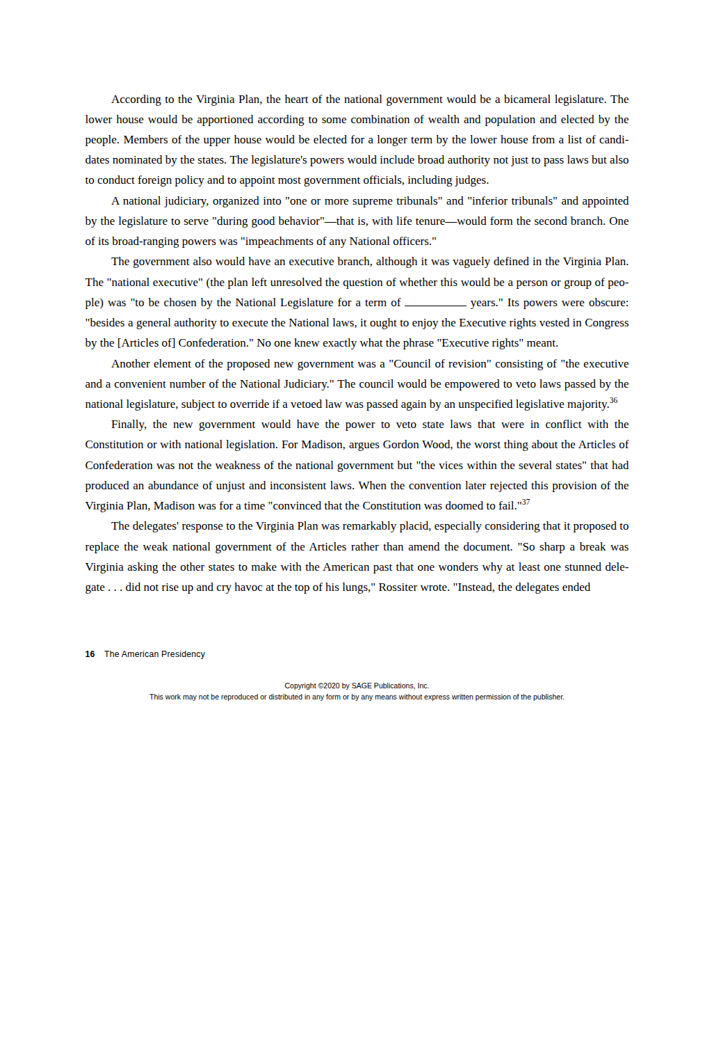According to the Virginia Plan, the heart of the national government would be a bicameral legislature. The lower house would be apportioned according to some combination of wealth and population and elected by the people. Members of the upper house would be elected for a longer term by the lower house from a list of candidates nominated by the states. The legislature's powers would include broad authority not just to pass laws but also to conduct foreign policy and to appoint most government officials, including judges.
A national judiciary, organized into "one or more supreme tribunals" and "inferior tribunals" and appointed by the legislature to serve "during good behavior"—that is, with life tenure—would form the second branch. One of its broad-ranging powers was "impeachments of any National officers."
The government also would have an executive branch, although it was vaguely defined in the Virginia Plan. The "national executive" (the plan left unresolved the question of whether this would be a person or group of people) was "to be chosen by the National Legislature for a term of years." Its powers were obscure: "besides a general authority to execute the National laws, it ought to enjoy the Executive rights vested in Congress by the [Articles of] Confederation." No one knew exactly what the phrase "Executive rights" meant.
Another element of the proposed new government was a "Council of revision" consisting of "the executive and a convenient number of the National Judiciary." The council would be empowered to veto laws passed by the national legislature, subject to override if a vetoed law was passed again by an unspecified legislative majority.36
Finally, the new government would have the power to veto state laws that were in conflict with the Constitution or with national legislation. For Madison, argues Gordon Wood, the worst thing about the Articles of Confederation was not the weakness of the national government but "the vices within the several states" that had produced an abundance of unjust and inconsistent laws. When the convention later rejected this provision of the Virginia Plan, Madison was for a time "convinced that the Constitution was doomed to fail."37
The delegates' response to the Virginia Plan was remarkably placid, especially considering that it proposed to replace the weak national government of the Articles rather than amend the document. "So sharp a break was Virginia asking the other states to make with the American past that one wonders why at least one stunned delegate . . . did not rise up and cry havoc at the top of his lungs," Rossiter wrote. "Instead, the delegates ended
16 The American Presidency
Copyright ©2020 by SAGE Publications, Inc. This work may not be reproduced or distributed in any form or by any means without express written permission of the publisher.